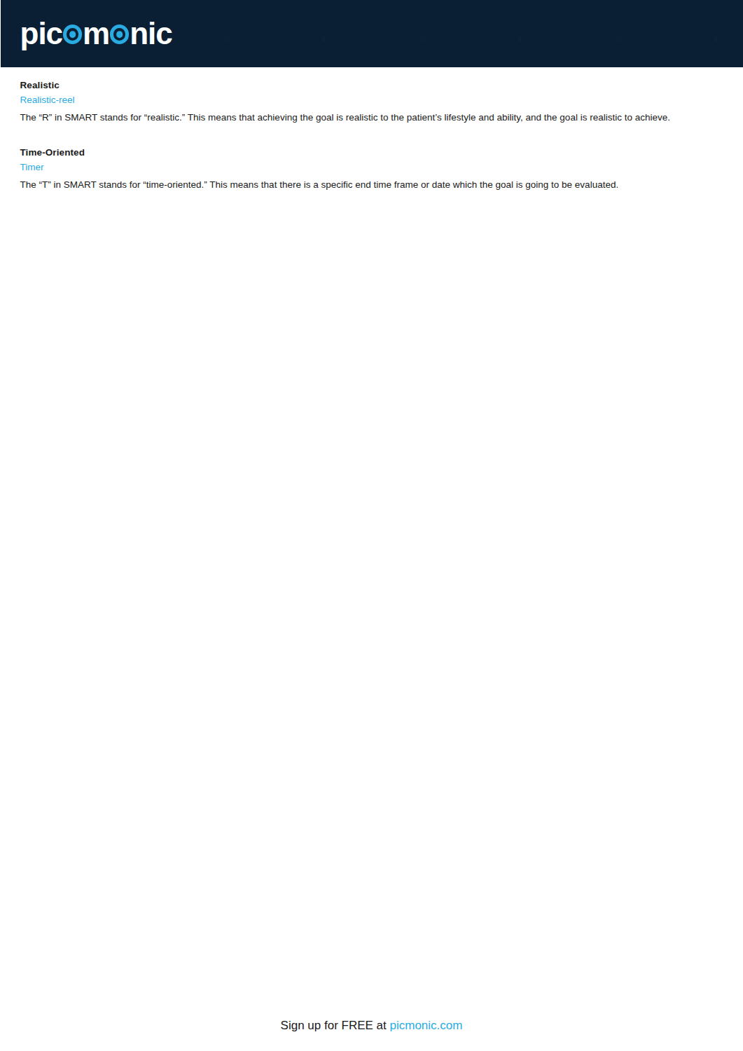pic m nic
Realistic
Realistic-reel
The “R” in SMART stands for “realistic.” This means that achieving the goal is realistic to the patient’s lifestyle and ability, and the goal is realistic to achieve.
Time-Oriented
Timer
The “T” in SMART stands for “time-oriented.” This means that there is a specific end time frame or date which the goal is going to be evaluated.
Sign up for FREE at picmonic.com